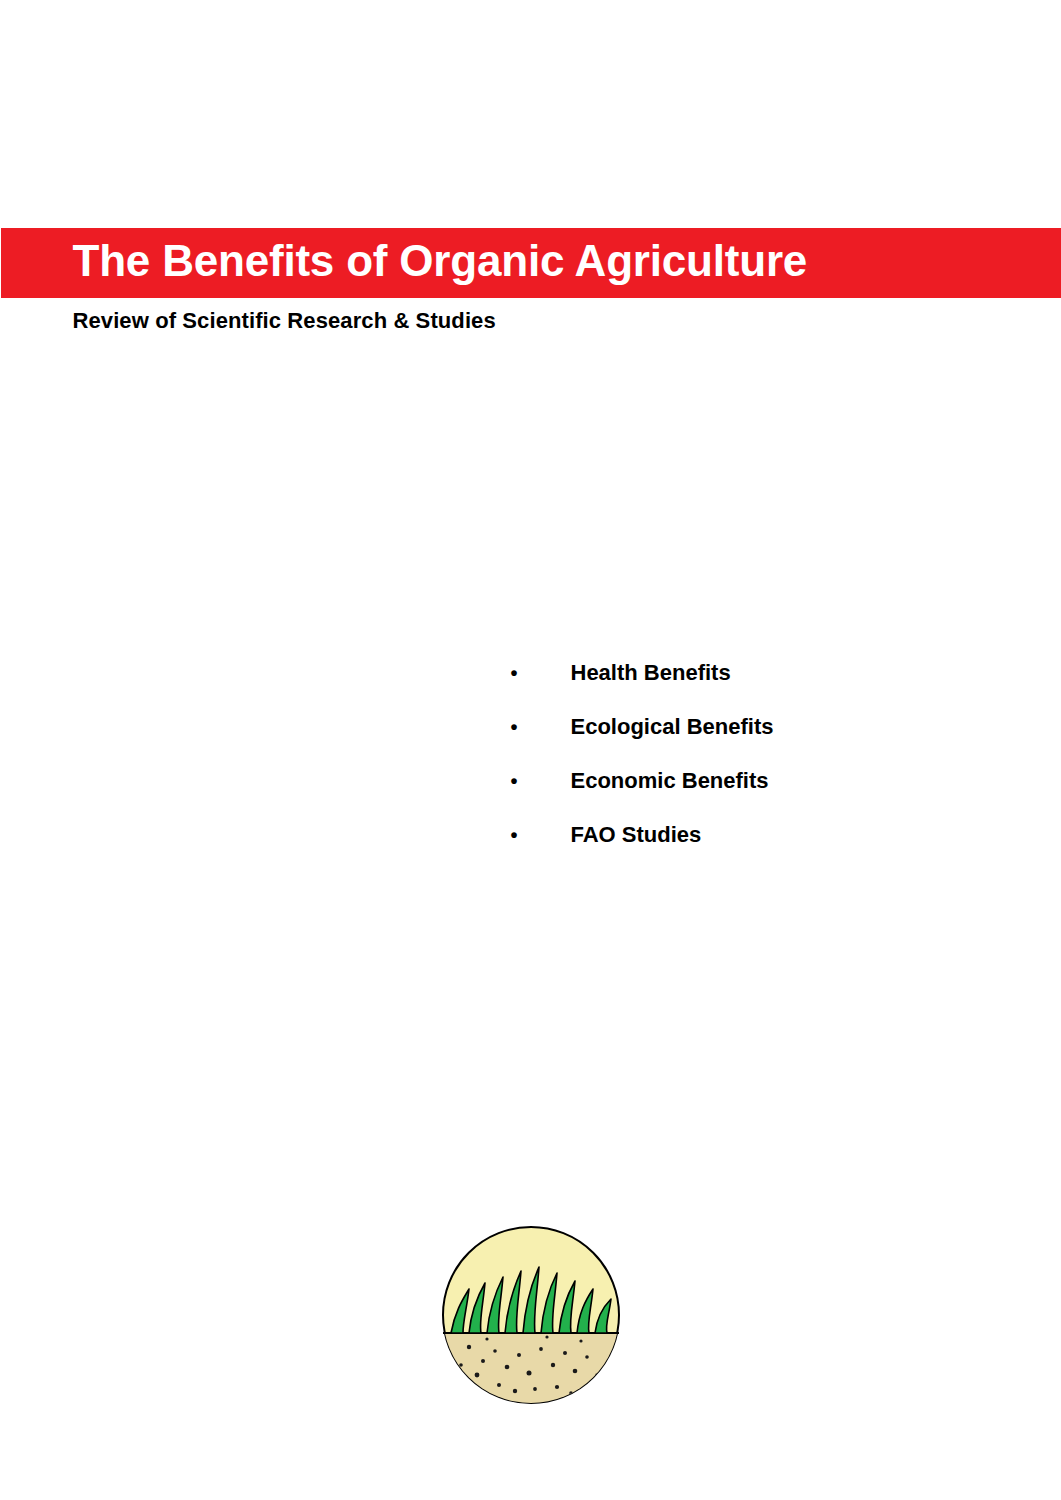The Benefits of Organic Agriculture
Review of Scientific Research & Studies
•Health Benefits
•Ecological Benefits
•Economic Benefits
•FAO Studies